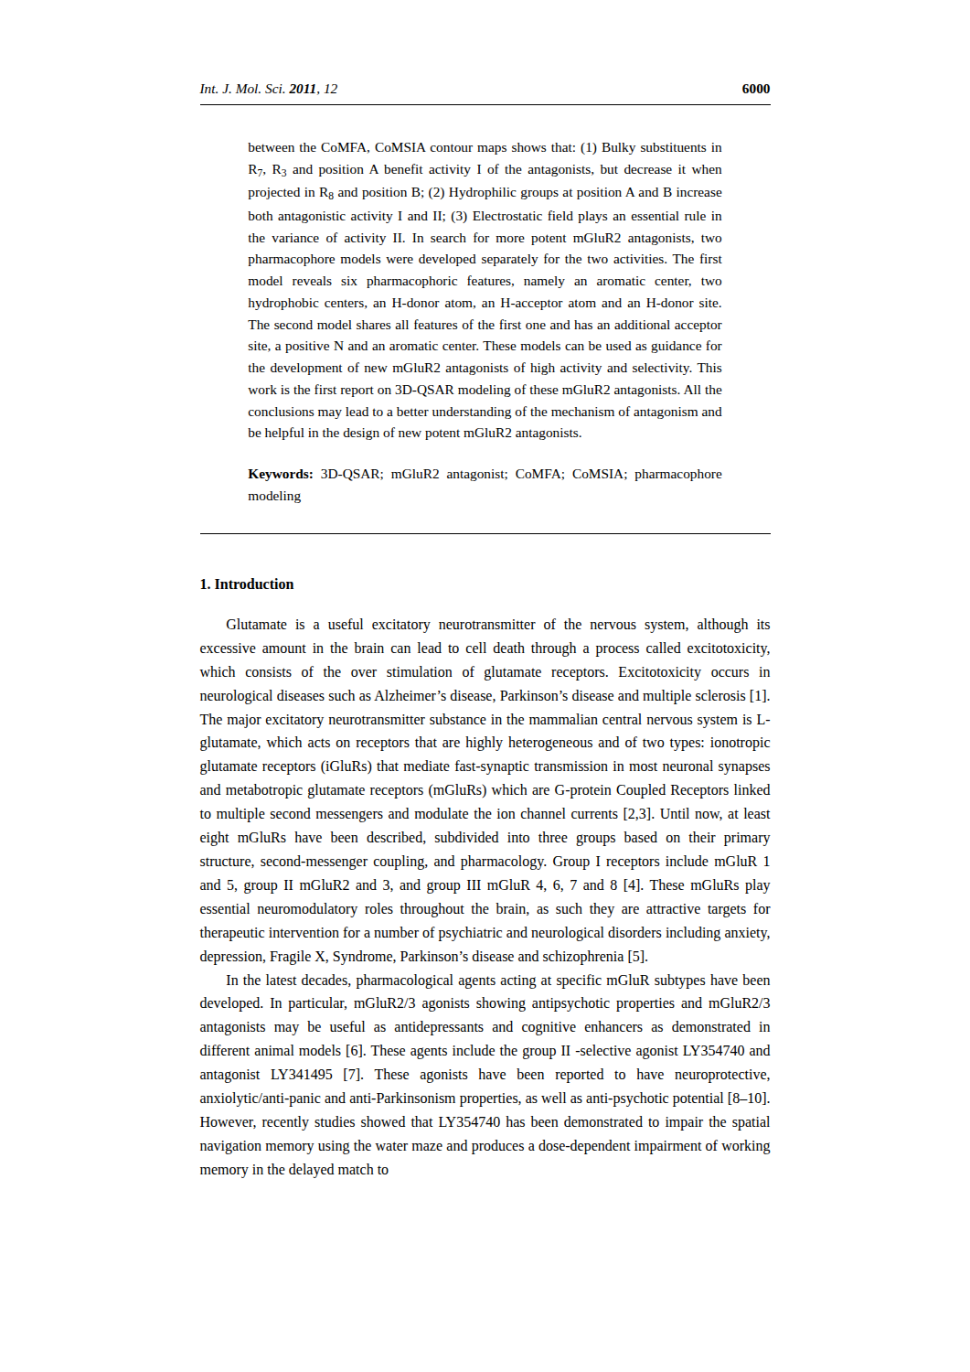Int. J. Mol. Sci. 2011, 12 6000
between the CoMFA, CoMSIA contour maps shows that: (1) Bulky substituents in R7, R3 and position A benefit activity I of the antagonists, but decrease it when projected in R8 and position B; (2) Hydrophilic groups at position A and B increase both antagonistic activity I and II; (3) Electrostatic field plays an essential rule in the variance of activity II. In search for more potent mGluR2 antagonists, two pharmacophore models were developed separately for the two activities. The first model reveals six pharmacophoric features, namely an aromatic center, two hydrophobic centers, an H-donor atom, an H-acceptor atom and an H-donor site. The second model shares all features of the first one and has an additional acceptor site, a positive N and an aromatic center. These models can be used as guidance for the development of new mGluR2 antagonists of high activity and selectivity. This work is the first report on 3D-QSAR modeling of these mGluR2 antagonists. All the conclusions may lead to a better understanding of the mechanism of antagonism and be helpful in the design of new potent mGluR2 antagonists.
Keywords: 3D-QSAR; mGluR2 antagonist; CoMFA; CoMSIA; pharmacophore modeling
1. Introduction
Glutamate is a useful excitatory neurotransmitter of the nervous system, although its excessive amount in the brain can lead to cell death through a process called excitotoxicity, which consists of the over stimulation of glutamate receptors. Excitotoxicity occurs in neurological diseases such as Alzheimer’s disease, Parkinson’s disease and multiple sclerosis [1]. The major excitatory neurotransmitter substance in the mammalian central nervous system is L-glutamate, which acts on receptors that are highly heterogeneous and of two types: ionotropic glutamate receptors (iGluRs) that mediate fast-synaptic transmission in most neuronal synapses and metabotropic glutamate receptors (mGluRs) which are G-protein Coupled Receptors linked to multiple second messengers and modulate the ion channel currents [2,3]. Until now, at least eight mGluRs have been described, subdivided into three groups based on their primary structure, second-messenger coupling, and pharmacology. Group I receptors include mGluR 1 and 5, group II mGluR2 and 3, and group III mGluR 4, 6, 7 and 8 [4]. These mGluRs play essential neuromodulatory roles throughout the brain, as such they are attractive targets for therapeutic intervention for a number of psychiatric and neurological disorders including anxiety, depression, Fragile X, Syndrome, Parkinson’s disease and schizophrenia [5].
In the latest decades, pharmacological agents acting at specific mGluR subtypes have been developed. In particular, mGluR2/3 agonists showing antipsychotic properties and mGluR2/3 antagonists may be useful as antidepressants and cognitive enhancers as demonstrated in different animal models [6]. These agents include the group II -selective agonist LY354740 and antagonist LY341495 [7]. These agonists have been reported to have neuroprotective, anxiolytic/anti-panic and anti-Parkinsonism properties, as well as anti-psychotic potential [8–10]. However, recently studies showed that LY354740 has been demonstrated to impair the spatial navigation memory using the water maze and produces a dose-dependent impairment of working memory in the delayed match to